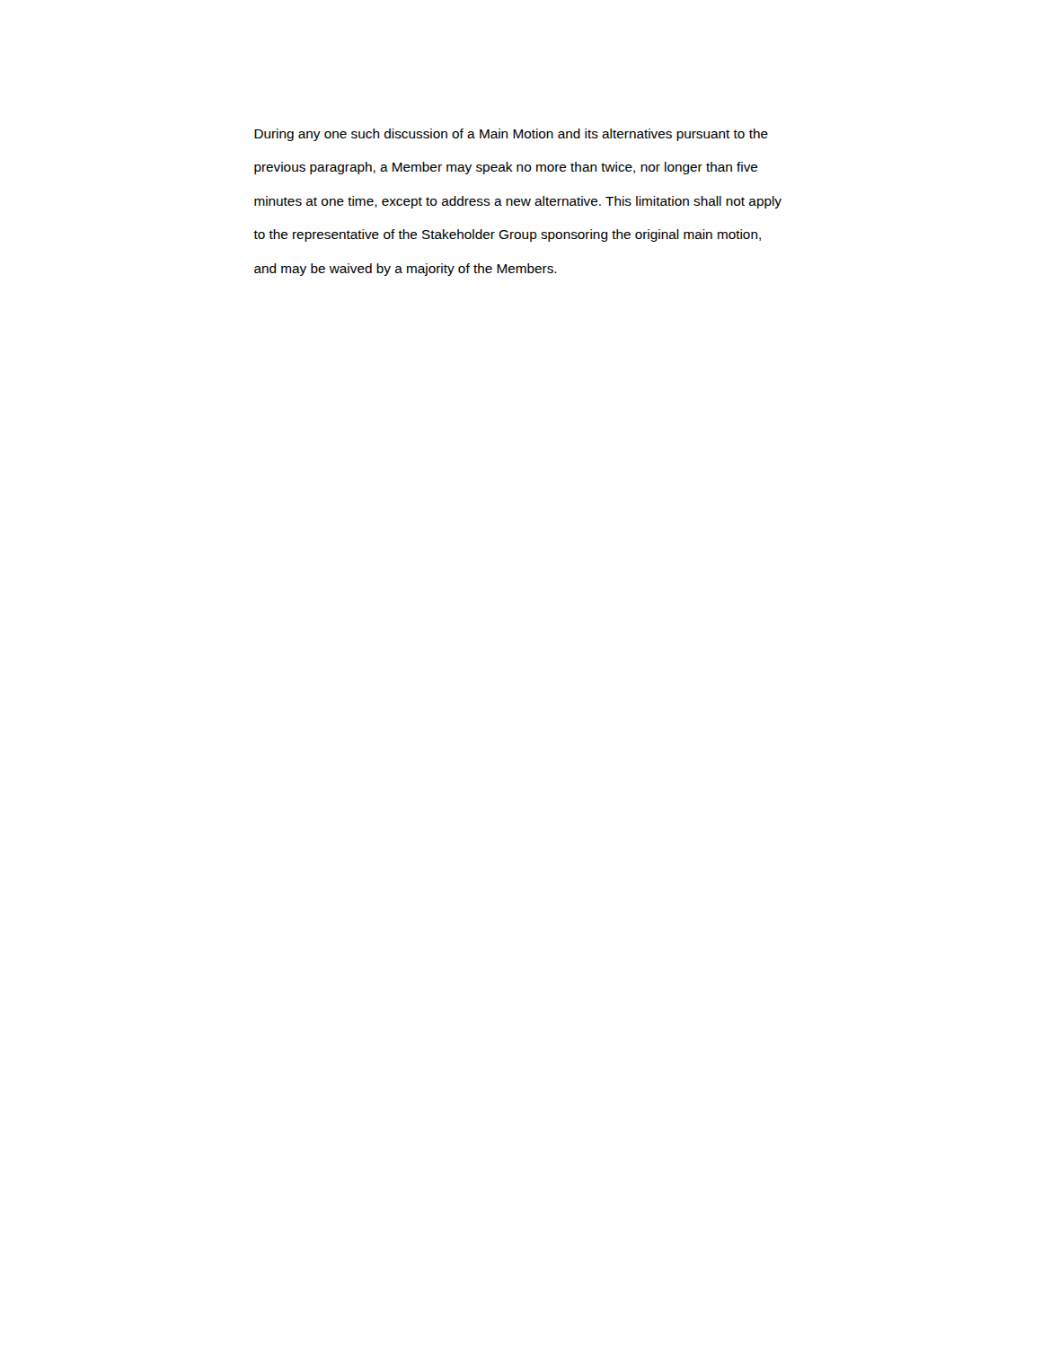During any one such discussion of a Main Motion and its alternatives pursuant to the previous paragraph, a Member may speak no more than twice, nor longer than five minutes at one time, except to address a new alternative. This limitation shall not apply to the representative of the Stakeholder Group sponsoring the original main motion, and may be waived by a majority of the Members.